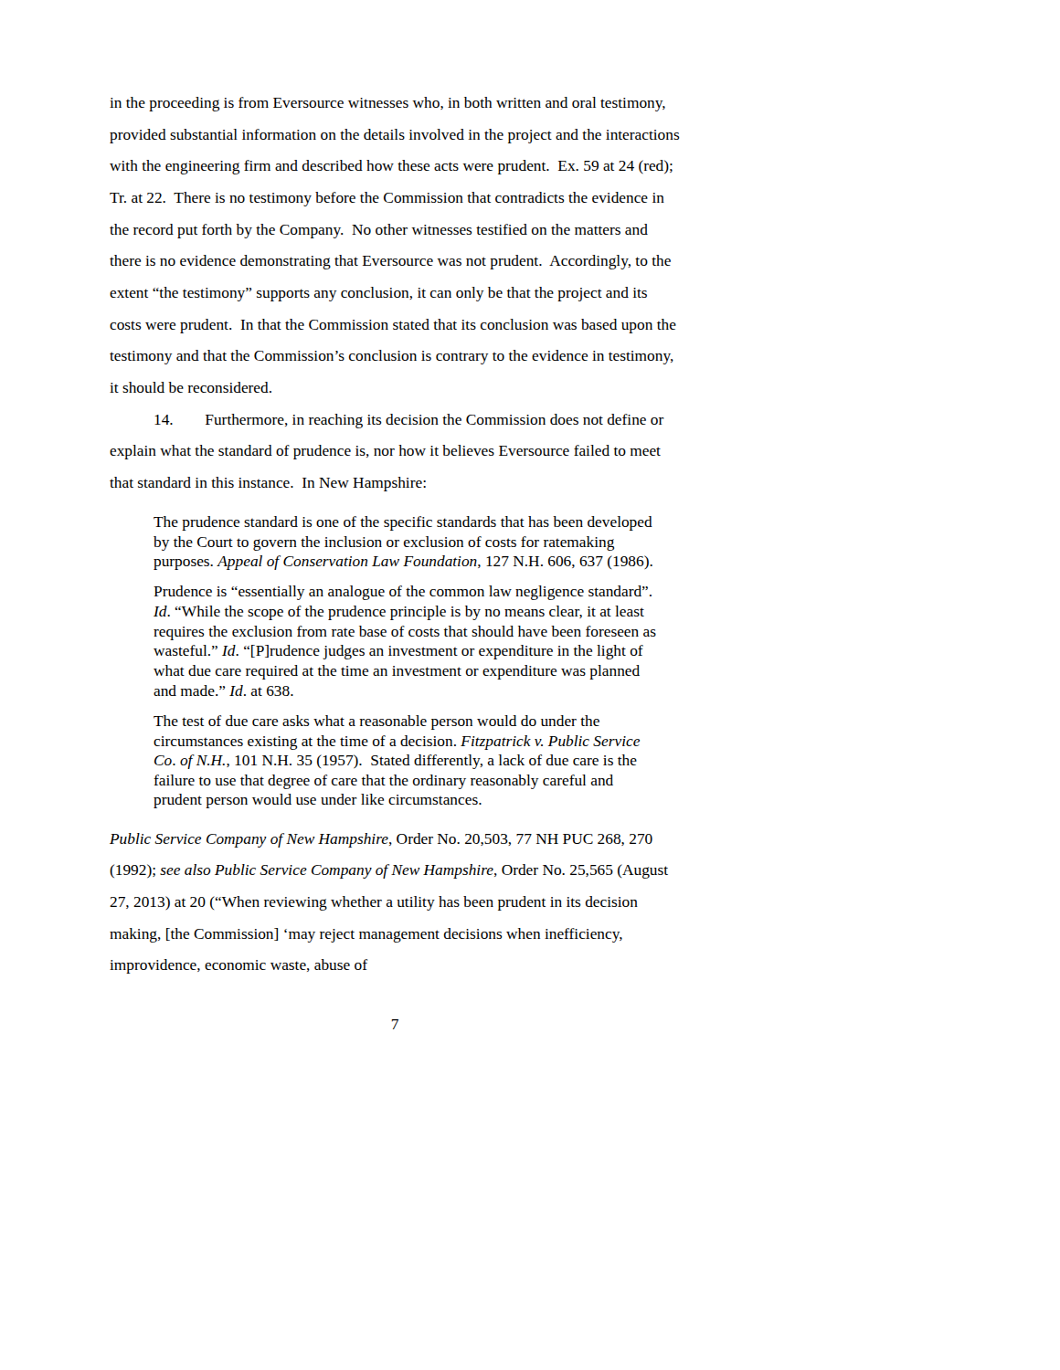in the proceeding is from Eversource witnesses who, in both written and oral testimony, provided substantial information on the details involved in the project and the interactions with the engineering firm and described how these acts were prudent. Ex. 59 at 24 (red); Tr. at 22. There is no testimony before the Commission that contradicts the evidence in the record put forth by the Company. No other witnesses testified on the matters and there is no evidence demonstrating that Eversource was not prudent. Accordingly, to the extent “the testimony” supports any conclusion, it can only be that the project and its costs were prudent. In that the Commission stated that its conclusion was based upon the testimony and that the Commission’s conclusion is contrary to the evidence in testimony, it should be reconsidered.
14. Furthermore, in reaching its decision the Commission does not define or explain what the standard of prudence is, nor how it believes Eversource failed to meet that standard in this instance. In New Hampshire:
The prudence standard is one of the specific standards that has been developed by the Court to govern the inclusion or exclusion of costs for ratemaking purposes. Appeal of Conservation Law Foundation, 127 N.H. 606, 637 (1986).
Prudence is “essentially an analogue of the common law negligence standard”. Id. “While the scope of the prudence principle is by no means clear, it at least requires the exclusion from rate base of costs that should have been foreseen as wasteful.” Id. “[P]rudence judges an investment or expenditure in the light of what due care required at the time an investment or expenditure was planned and made.” Id. at 638.
The test of due care asks what a reasonable person would do under the circumstances existing at the time of a decision. Fitzpatrick v. Public Service Co. of N.H., 101 N.H. 35 (1957). Stated differently, a lack of due care is the failure to use that degree of care that the ordinary reasonably careful and prudent person would use under like circumstances.
Public Service Company of New Hampshire, Order No. 20,503, 77 NH PUC 268, 270 (1992); see also Public Service Company of New Hampshire, Order No. 25,565 (August 27, 2013) at 20 (“When reviewing whether a utility has been prudent in its decision making, [the Commission] ‘may reject management decisions when inefficiency, improvidence, economic waste, abuse of
7